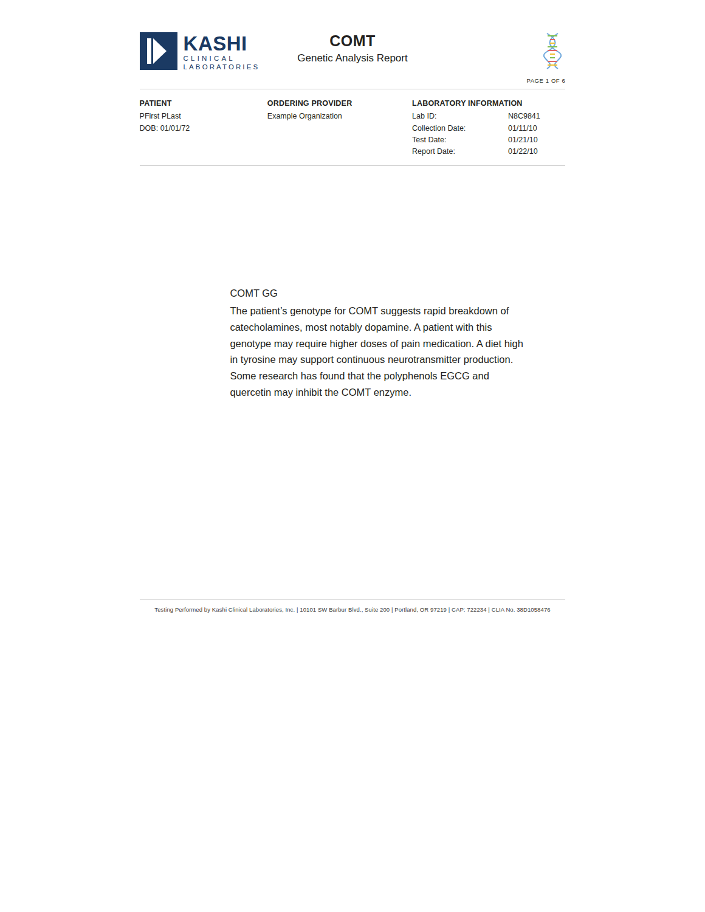KASHI
CLINICAL
LABORATORIES
COMT
Genetic Analysis Report
PAGE 1 OF 6
Patient
PFirst PLast
DOB: 01/01/72
Ordering Provider
Example Organization
Laboratory Information
Lab ID: N8C9841 Collection Date: 01/11/10 Test Date: 01/21/10 Report Date: 01/22/10
COMT GG
The patient’s genotype for COMT suggests rapid breakdown of catecholamines, most notably dopamine. A patient with this genotype may require higher doses of pain medication. A diet high in tyrosine may support continuous neurotransmitter production. Some research has found that the polyphenols EGCG and quercetin may inhibit the COMT enzyme.
Testing Performed by Kashi Clinical Laboratories, Inc. | 10101 SW Barbur Blvd., Suite 200 | Portland, OR 97219 | CAP: 722234 | CLIA No. 38D1058476